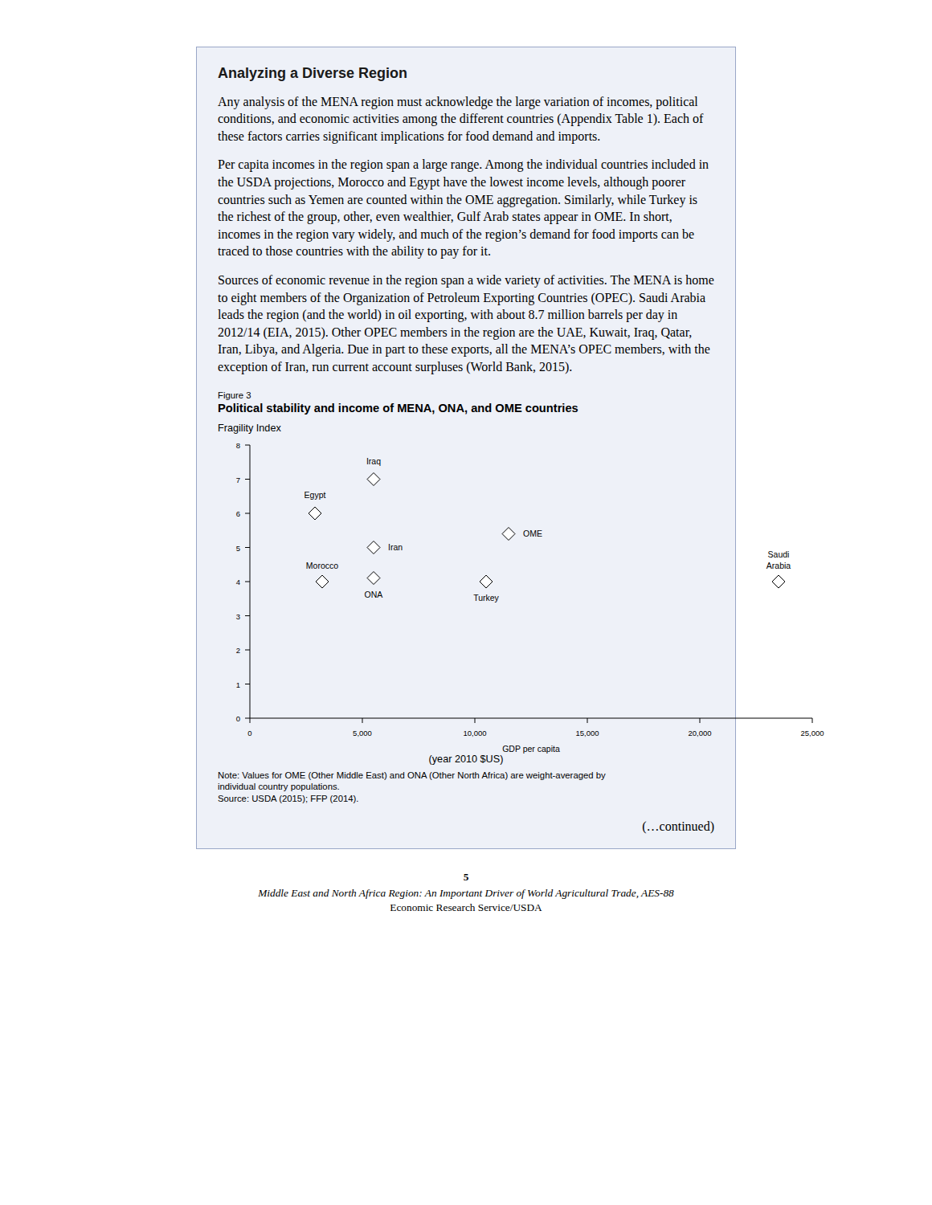Analyzing a Diverse Region
Any analysis of the MENA region must acknowledge the large variation of incomes, political conditions, and economic activities among the different countries (Appendix Table 1). Each of these factors carries significant implications for food demand and imports.
Per capita incomes in the region span a large range. Among the individual countries included in the USDA projections, Morocco and Egypt have the lowest income levels, although poorer countries such as Yemen are counted within the OME aggregation. Similarly, while Turkey is the richest of the group, other, even wealthier, Gulf Arab states appear in OME. In short, incomes in the region vary widely, and much of the region’s demand for food imports can be traced to those countries with the ability to pay for it.
Sources of economic revenue in the region span a wide variety of activities. The MENA is home to eight members of the Organization of Petroleum Exporting Countries (OPEC). Saudi Arabia leads the region (and the world) in oil exporting, with about 8.7 million barrels per day in 2012/14 (EIA, 2015). Other OPEC members in the region are the UAE, Kuwait, Iraq, Qatar, Iran, Libya, and Algeria. Due in part to these exports, all the MENA’s OPEC members, with the exception of Iran, run current account surpluses (World Bank, 2015).
Figure 3
Political stability and income of MENA, ONA, and OME countries
Fragility Index
0 1 2 3 4 5 6 7 8 0 5,000 10,000 15,000 20,000 25,000 Iraq Egypt OME Iran Saudi Arabia Morocco ONA Turkey GDP per capita
(year 2010 $US)
Note: Values for OME (Other Middle East) and ONA (Other North Africa) are weight-averaged by
individual country populations.
Source: USDA (2015); FFP (2014).
(…continued)
5
Middle East and North Africa Region: An Important Driver of World Agricultural Trade, AES-88
Economic Research Service/USDA